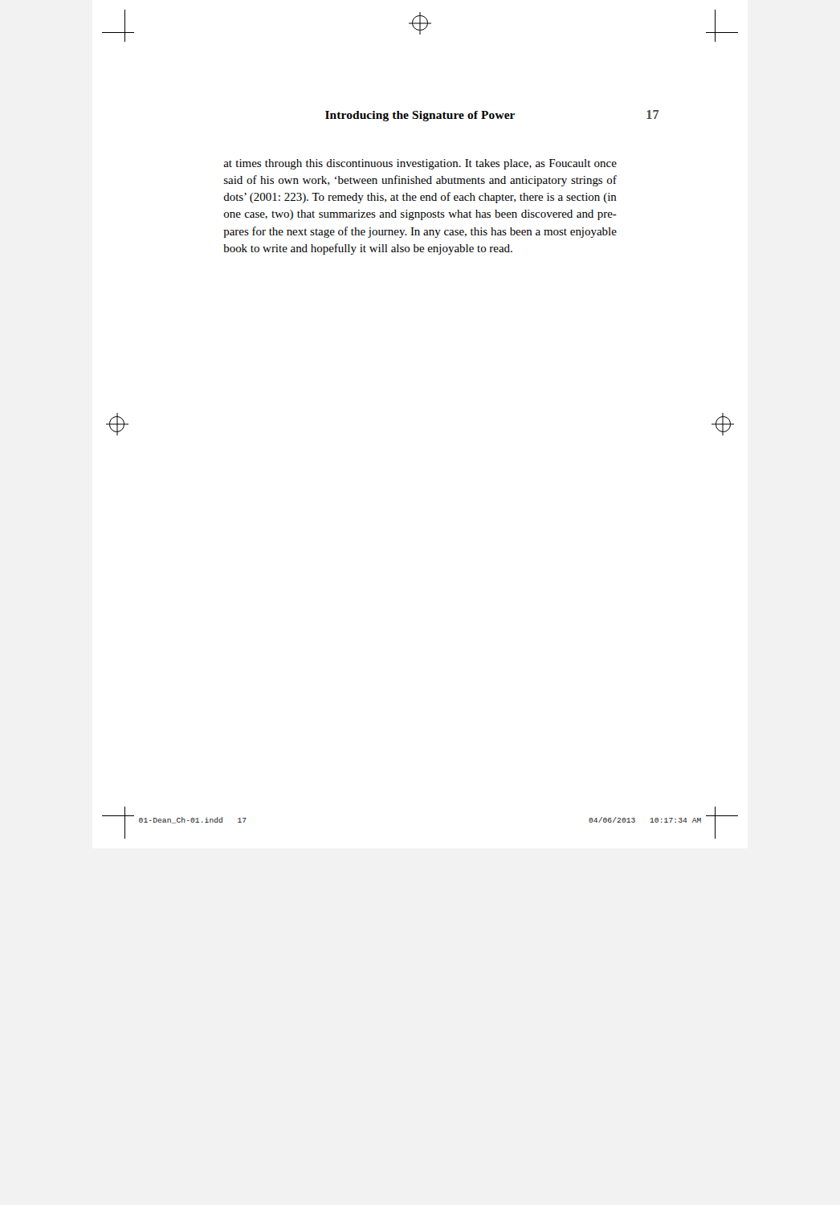Introducing the Signature of Power 17
at times through this discontinuous investigation. It takes place, as Foucault once said of his own work, ‘between unfinished abutments and anticipatory strings of dots’ (2001: 223). To remedy this, at the end of each chapter, there is a section (in one case, two) that summarizes and signposts what has been discovered and prepares for the next stage of the journey. In any case, this has been a most enjoyable book to write and hopefully it will also be enjoyable to read.
01-Dean_Ch-01.indd 17 04/06/2013 10:17:34 AM